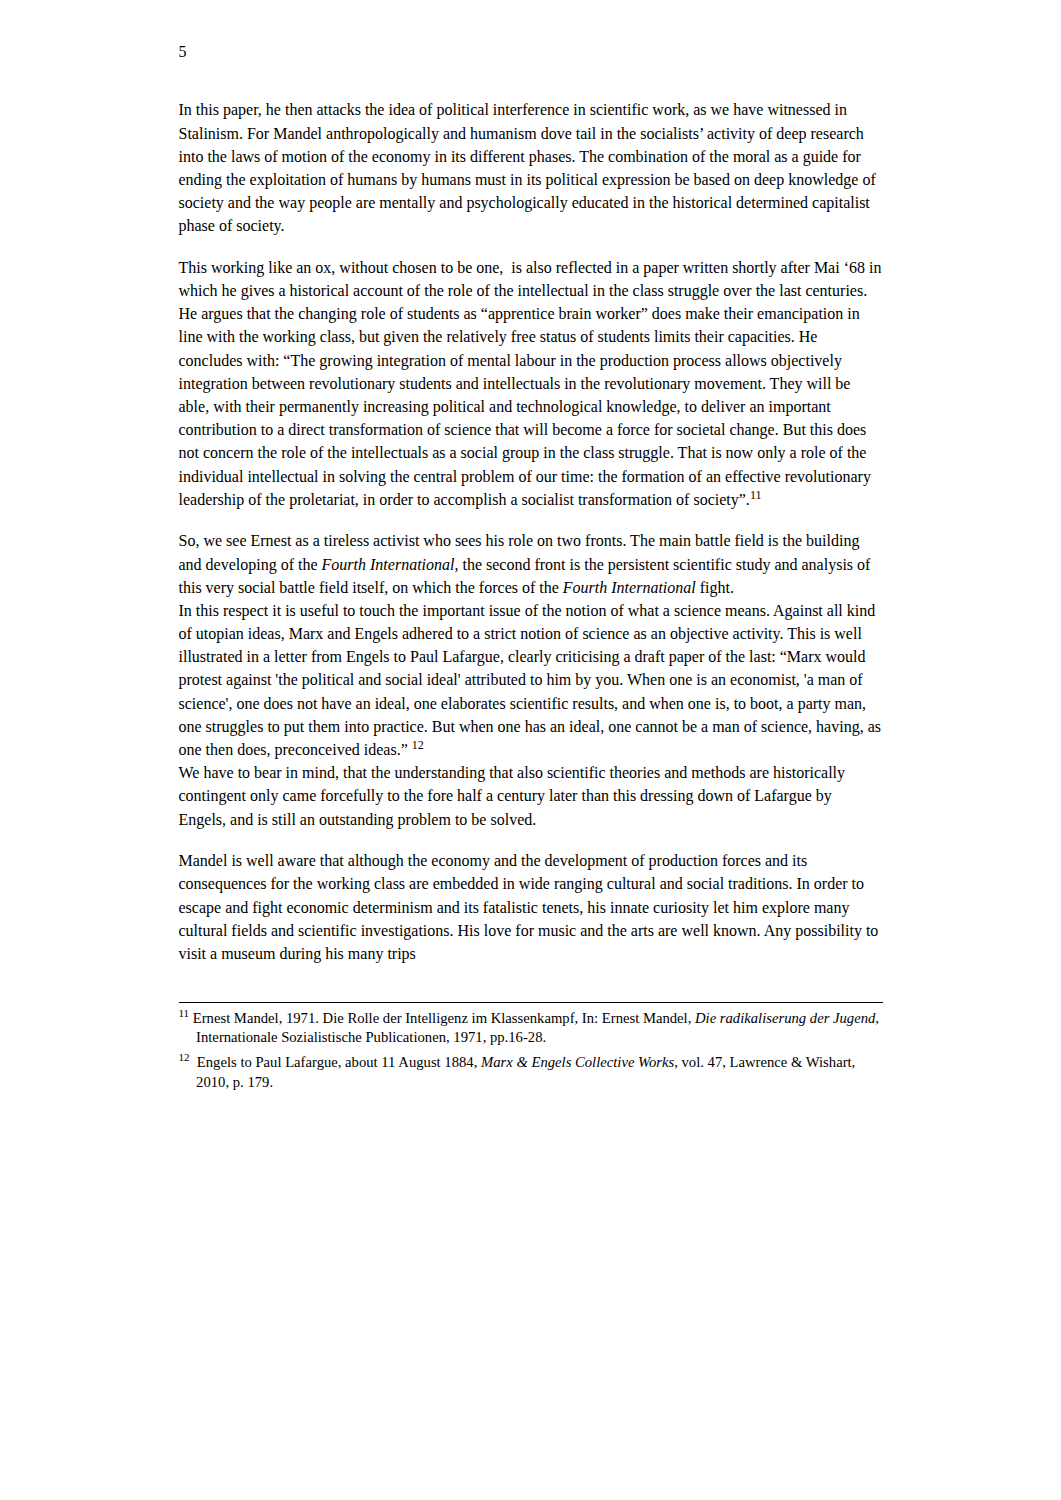5
In this paper, he then attacks the idea of political interference in scientific work, as we have witnessed in Stalinism. For Mandel anthropologically and humanism dove tail in the socialists’ activity of deep research into the laws of motion of the economy in its different phases. The combination of the moral as a guide for ending the exploitation of humans by humans must in its political expression be based on deep knowledge of society and the way people are mentally and psychologically educated in the historical determined capitalist phase of society.
This working like an ox, without chosen to be one, is also reflected in a paper written shortly after Mai ‘68 in which he gives a historical account of the role of the intellectual in the class struggle over the last centuries. He argues that the changing role of students as “apprentice brain worker” does make their emancipation in line with the working class, but given the relatively free status of students limits their capacities. He concludes with: “The growing integration of mental labour in the production process allows objectively integration between revolutionary students and intellectuals in the revolutionary movement. They will be able, with their permanently increasing political and technological knowledge, to deliver an important contribution to a direct transformation of science that will become a force for societal change. But this does not concern the role of the intellectuals as a social group in the class struggle. That is now only a role of the individual intellectual in solving the central problem of our time: the formation of an effective revolutionary leadership of the proletariat, in order to accomplish a socialist transformation of society”.11
So, we see Ernest as a tireless activist who sees his role on two fronts. The main battle field is the building and developing of the Fourth International, the second front is the persistent scientific study and analysis of this very social battle field itself, on which the forces of the Fourth International fight.
In this respect it is useful to touch the important issue of the notion of what a science means. Against all kind of utopian ideas, Marx and Engels adhered to a strict notion of science as an objective activity. This is well illustrated in a letter from Engels to Paul Lafargue, clearly criticising a draft paper of the last: “Marx would protest against 'the political and social ideal' attributed to him by you. When one is an economist, 'a man of science', one does not have an ideal, one elaborates scientific results, and when one is, to boot, a party man, one struggles to put them into practice. But when one has an ideal, one cannot be a man of science, having, as one then does, preconceived ideas.” 12
We have to bear in mind, that the understanding that also scientific theories and methods are historically contingent only came forcefully to the fore half a century later than this dressing down of Lafargue by Engels, and is still an outstanding problem to be solved.
Mandel is well aware that although the economy and the development of production forces and its consequences for the working class are embedded in wide ranging cultural and social traditions. In order to escape and fight economic determinism and its fatalistic tenets, his innate curiosity let him explore many cultural fields and scientific investigations. His love for music and the arts are well known. Any possibility to visit a museum during his many trips
11 Ernest Mandel, 1971. Die Rolle der Intelligenz im Klassenkampf, In: Ernest Mandel, Die radikaliserung der Jugend, Internationale Sozialistische Publicationen, 1971, pp.16-28.
12 Engels to Paul Lafargue, about 11 August 1884, Marx & Engels Collective Works, vol. 47, Lawrence & Wishart, 2010, p. 179.